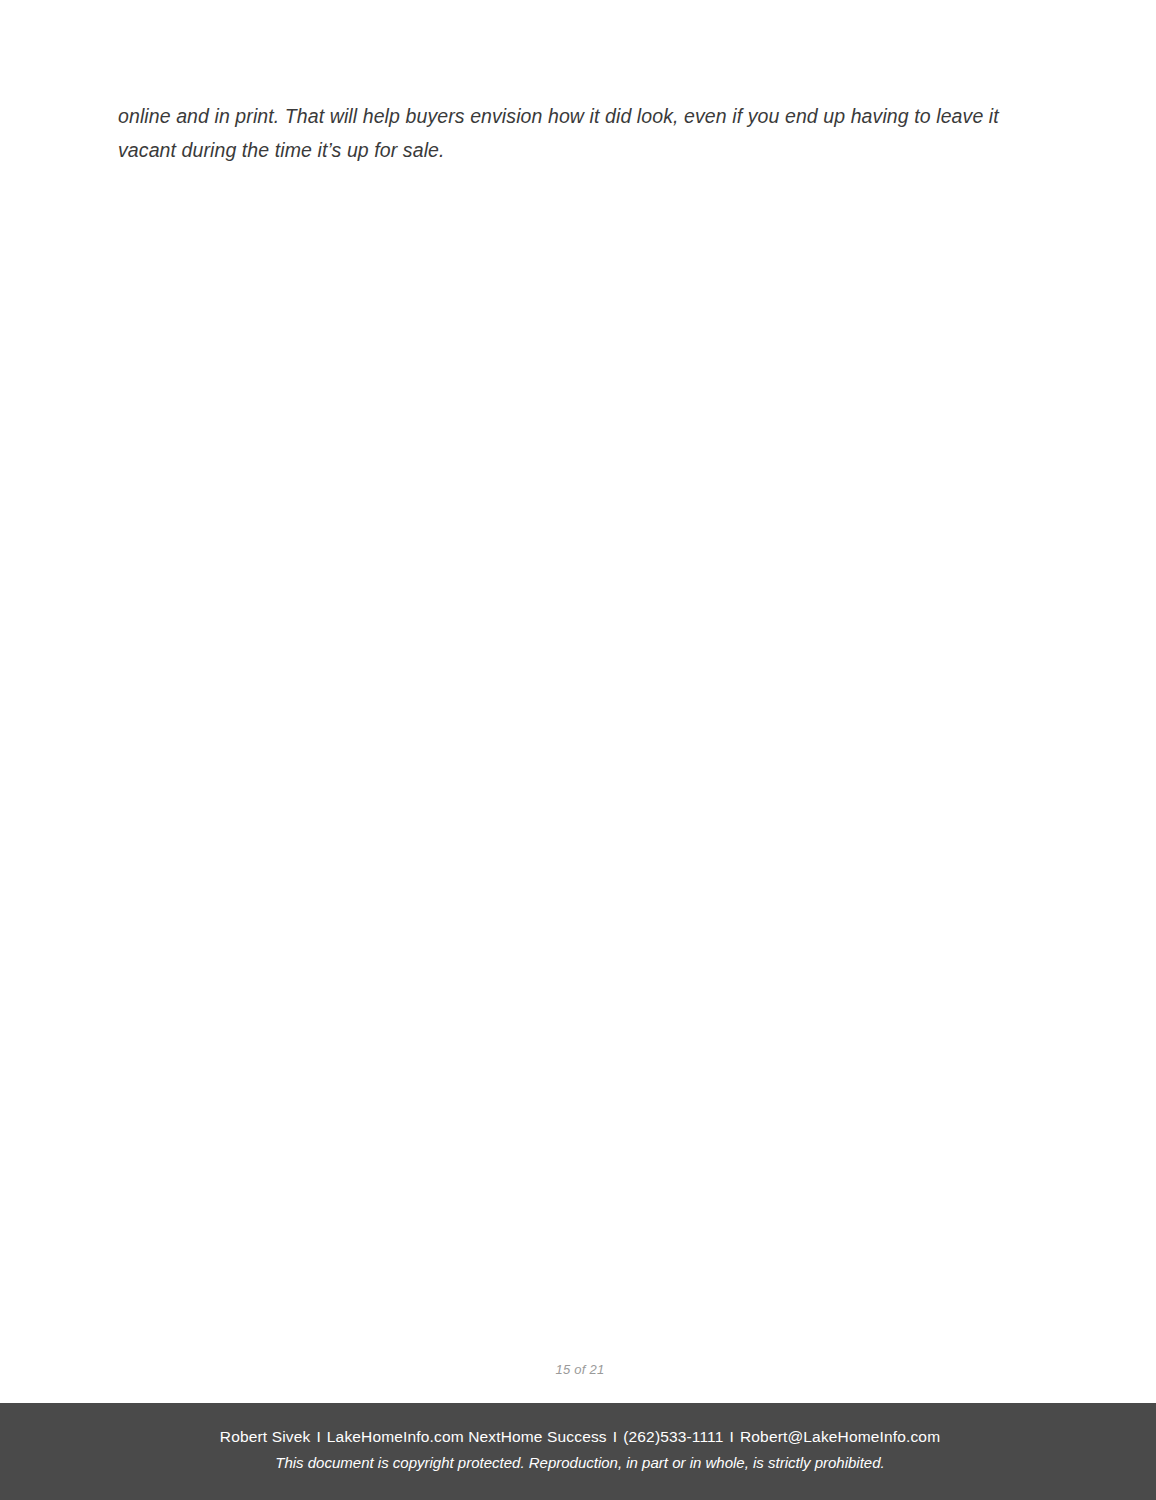online and in print. That will help buyers envision how it did look, even if you end up having to leave it vacant during the time it’s up for sale.
15 of 21
Robert SivekILakeHomeInfo.com NextHome SuccessI(262)533-1111IRobert@LakeHomeInfo.com
This document is copyright protected. Reproduction, in part or in whole, is strictly prohibited.